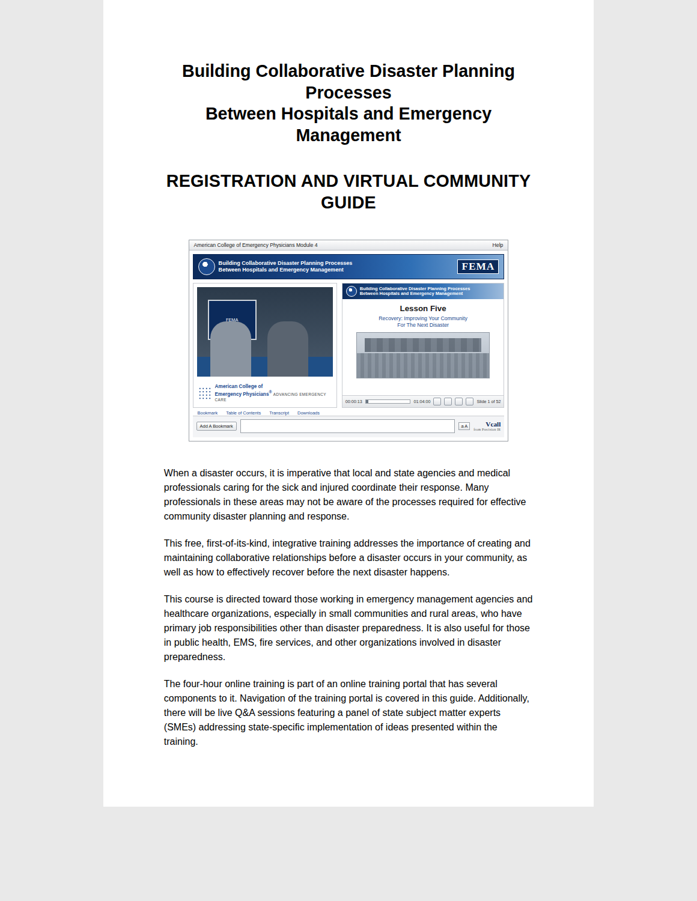Building Collaborative Disaster Planning Processes
Between Hospitals and Emergency Management
REGISTRATION AND VIRTUAL COMMUNITY GUIDE
American College of Emergency Physicians Module 4 Help
Building Collaborative Disaster Planning Processes
Between Hospitals and Emergency Management FEMA
FEMA
American College of
Emergency Physicians® ADVANCING EMERGENCY CARE
Building Collaborative Disaster Planning Processes
Between Hospitals and Emergency Management
Lesson Five
Recovery: Improving Your Community
For The Next Disaster
00:00:13 01:04:00 Slide 1 of 52
Bookmark Table of Contents Transcript Downloads
Add A Bookmark a A Vcallfrom Precision IR
When a disaster occurs, it is imperative that local and state agencies and medical professionals caring for the sick and injured coordinate their response. Many professionals in these areas may not be aware of the processes required for effective community disaster planning and response.
This free, first-of-its-kind, integrative training addresses the importance of creating and maintaining collaborative relationships before a disaster occurs in your community, as well as how to effectively recover before the next disaster happens.
This course is directed toward those working in emergency management agencies and healthcare organizations, especially in small communities and rural areas, who have primary job responsibilities other than disaster preparedness. It is also useful for those in public health, EMS, fire services, and other organizations involved in disaster preparedness.
The four-hour online training is part of an online training portal that has several components to it. Navigation of the training portal is covered in this guide. Additionally, there will be live Q&A sessions featuring a panel of state subject matter experts (SMEs) addressing state-specific implementation of ideas presented within the training.